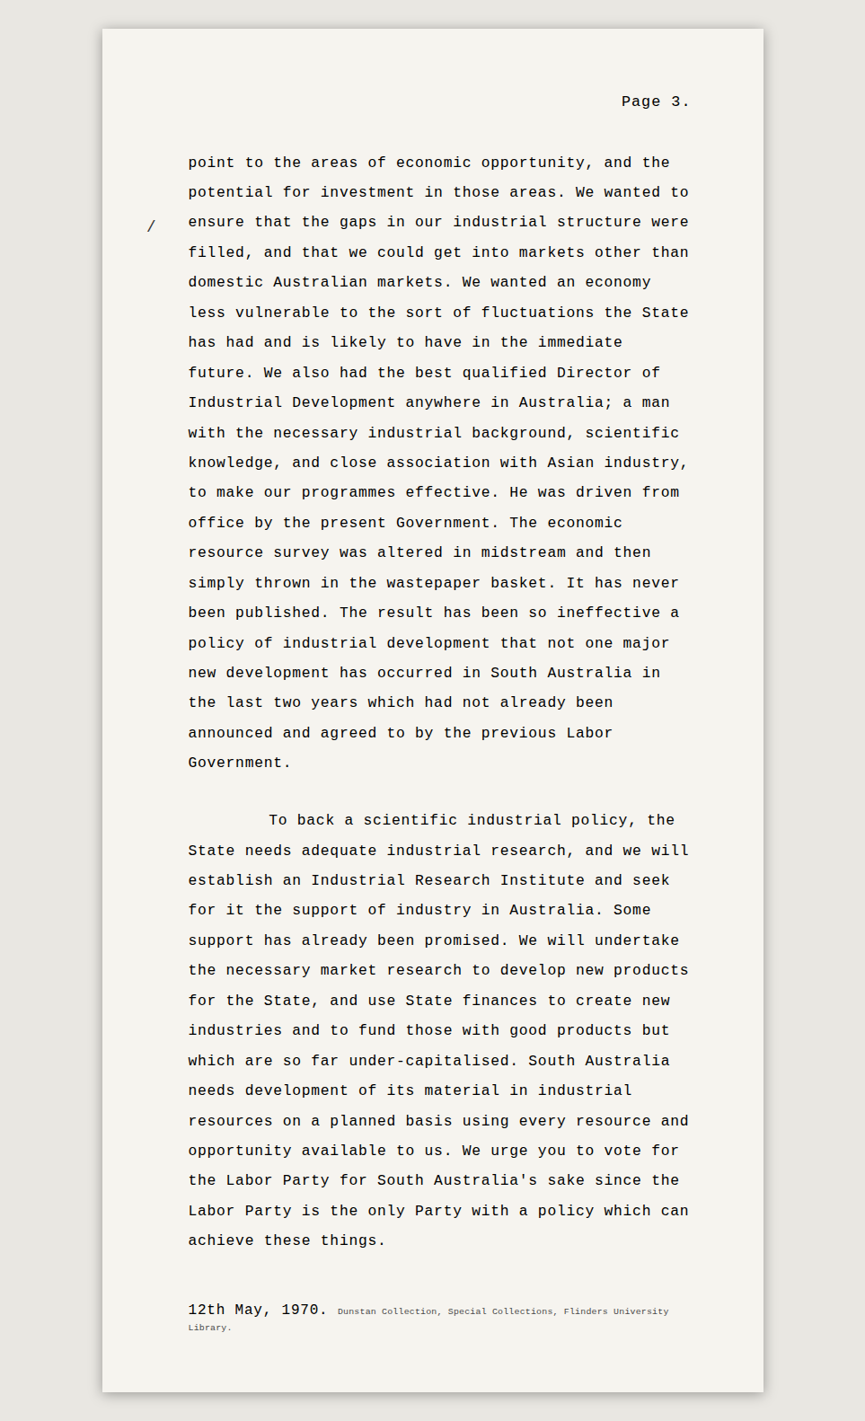/
Page 3.
point to the areas of economic opportunity, and the potential for investment in those areas. We wanted to ensure that the gaps in our industrial structure were filled, and that we could get into markets other than domestic Australian markets. We wanted an economy less vulnerable to the sort of fluctuations the State has had and is likely to have in the immediate future. We also had the best qualified Director of Industrial Development anywhere in Australia; a man with the necessary industrial background, scientific knowledge, and close association with Asian industry, to make our programmes effective. He was driven from office by the present Government. The economic resource survey was altered in midstream and then simply thrown in the wastepaper basket. It has never been published. The result has been so ineffective a policy of industrial development that not one major new development has occurred in South Australia in the last two years which had not already been announced and agreed to by the previous Labor Government.
To back a scientific industrial policy, the State needs adequate industrial research, and we will establish an Industrial Research Institute and seek for it the support of industry in Australia. Some support has already been promised. We will undertake the necessary market research to develop new products for the State, and use State finances to create new industries and to fund those with good products but which are so far under-capitalised. South Australia needs development of its material in industrial resources on a planned basis using every resource and opportunity available to us. We urge you to vote for the Labor Party for South Australia's sake since the Labor Party is the only Party with a policy which can achieve these things.
12th May, 1970. Dunstan Collection, Special Collections, Flinders University Library.